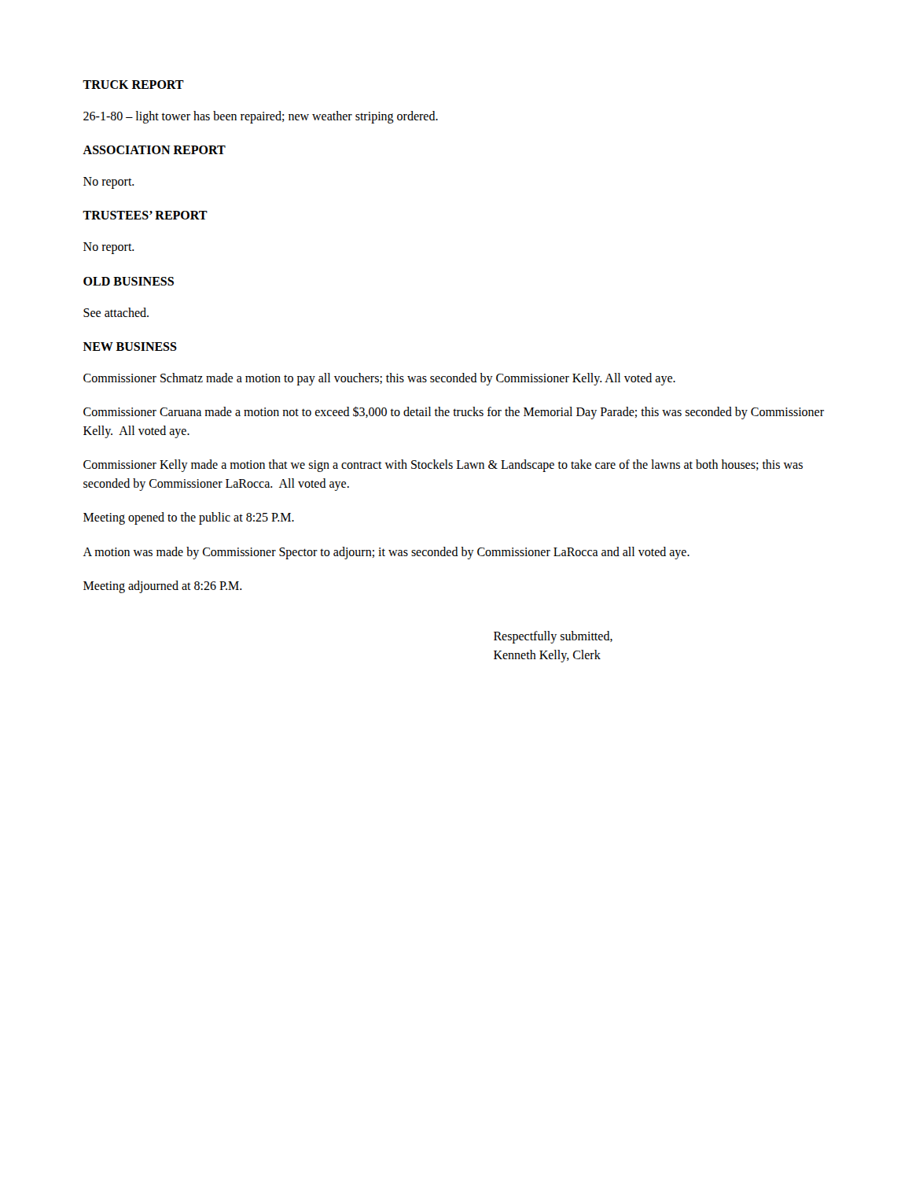Truck Report
26-1-80 – light tower has been repaired; new weather striping ordered.
Association Report
No report.
Trustees’ Report
No report.
Old Business
See attached.
New Business
Commissioner Schmatz made a motion to pay all vouchers; this was seconded by Commissioner Kelly. All voted aye.
Commissioner Caruana made a motion not to exceed $3,000 to detail the trucks for the Memorial Day Parade; this was seconded by Commissioner Kelly. All voted aye.
Commissioner Kelly made a motion that we sign a contract with Stockels Lawn & Landscape to take care of the lawns at both houses; this was seconded by Commissioner LaRocca. All voted aye.
Meeting opened to the public at 8:25 P.M.
A motion was made by Commissioner Spector to adjourn; it was seconded by Commissioner LaRocca and all voted aye.
Meeting adjourned at 8:26 P.M.
Respectfully submitted,
Kenneth Kelly, Clerk